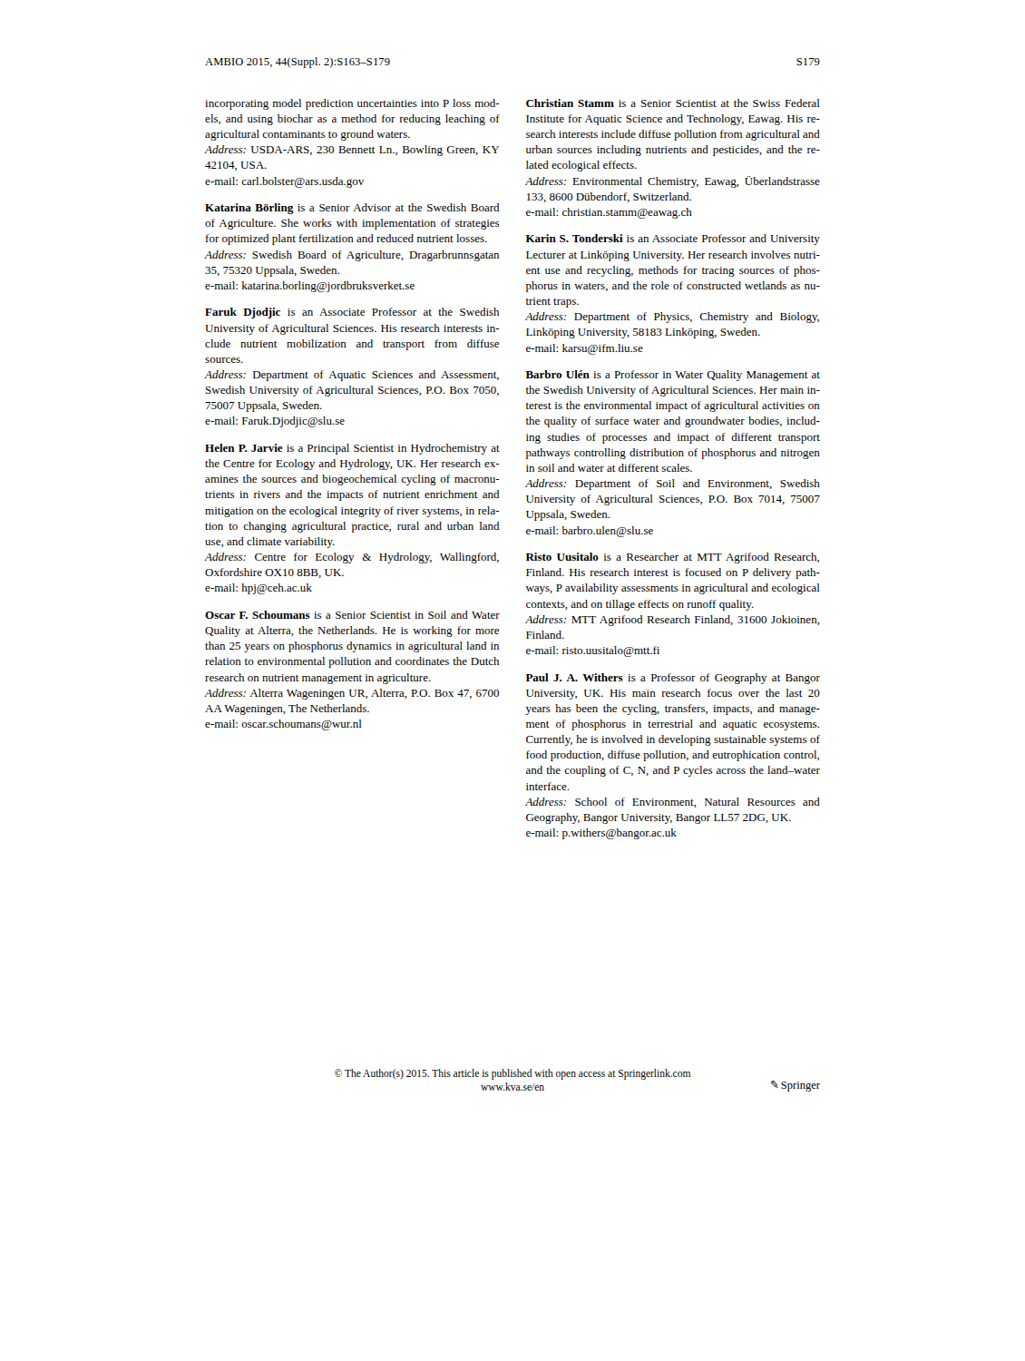AMBIO 2015, 44(Suppl. 2):S163–S179 S179
incorporating model prediction uncertainties into P loss models, and using biochar as a method for reducing leaching of agricultural contaminants to ground waters.
Address: USDA-ARS, 230 Bennett Ln., Bowling Green, KY 42104, USA.
e-mail: carl.bolster@ars.usda.gov
Katarina Börling is a Senior Advisor at the Swedish Board of Agriculture. She works with implementation of strategies for optimized plant fertilization and reduced nutrient losses.
Address: Swedish Board of Agriculture, Dragarbrunnsgatan 35, 75320 Uppsala, Sweden.
e-mail: katarina.borling@jordbruksverket.se
Faruk Djodjic is an Associate Professor at the Swedish University of Agricultural Sciences. His research interests include nutrient mobilization and transport from diffuse sources.
Address: Department of Aquatic Sciences and Assessment, Swedish University of Agricultural Sciences, P.O. Box 7050, 75007 Uppsala, Sweden.
e-mail: Faruk.Djodjic@slu.se
Helen P. Jarvie is a Principal Scientist in Hydrochemistry at the Centre for Ecology and Hydrology, UK. Her research examines the sources and biogeochemical cycling of macronutrients in rivers and the impacts of nutrient enrichment and mitigation on the ecological integrity of river systems, in relation to changing agricultural practice, rural and urban land use, and climate variability.
Address: Centre for Ecology & Hydrology, Wallingford, Oxfordshire OX10 8BB, UK.
e-mail: hpj@ceh.ac.uk
Oscar F. Schoumans is a Senior Scientist in Soil and Water Quality at Alterra, the Netherlands. He is working for more than 25 years on phosphorus dynamics in agricultural land in relation to environmental pollution and coordinates the Dutch research on nutrient management in agriculture.
Address: Alterra Wageningen UR, Alterra, P.O. Box 47, 6700 AA Wageningen, The Netherlands.
e-mail: oscar.schoumans@wur.nl
Christian Stamm is a Senior Scientist at the Swiss Federal Institute for Aquatic Science and Technology, Eawag. His research interests include diffuse pollution from agricultural and urban sources including nutrients and pesticides, and the related ecological effects.
Address: Environmental Chemistry, Eawag, Überlandstrasse 133, 8600 Dübendorf, Switzerland.
e-mail: christian.stamm@eawag.ch
Karin S. Tonderski is an Associate Professor and University Lecturer at Linköping University. Her research involves nutrient use and recycling, methods for tracing sources of phosphorus in waters, and the role of constructed wetlands as nutrient traps.
Address: Department of Physics, Chemistry and Biology, Linköping University, 58183 Linköping, Sweden.
e-mail: karsu@ifm.liu.se
Barbro Ulén is a Professor in Water Quality Management at the Swedish University of Agricultural Sciences. Her main interest is the environmental impact of agricultural activities on the quality of surface water and groundwater bodies, including studies of processes and impact of different transport pathways controlling distribution of phosphorus and nitrogen in soil and water at different scales.
Address: Department of Soil and Environment, Swedish University of Agricultural Sciences, P.O. Box 7014, 75007 Uppsala, Sweden.
e-mail: barbro.ulen@slu.se
Risto Uusitalo is a Researcher at MTT Agrifood Research, Finland. His research interest is focused on P delivery pathways, P availability assessments in agricultural and ecological contexts, and on tillage effects on runoff quality.
Address: MTT Agrifood Research Finland, 31600 Jokioinen, Finland.
e-mail: risto.uusitalo@mtt.fi
Paul J. A. Withers is a Professor of Geography at Bangor University, UK. His main research focus over the last 20 years has been the cycling, transfers, impacts, and management of phosphorus in terrestrial and aquatic ecosystems. Currently, he is involved in developing sustainable systems of food production, diffuse pollution, and eutrophication control, and the coupling of C, N, and P cycles across the land–water interface.
Address: School of Environment, Natural Resources and Geography, Bangor University, Bangor LL57 2DG, UK.
e-mail: p.withers@bangor.ac.uk
© The Author(s) 2015. This article is published with open access at Springerlink.com www.kva.se/en ✎Springer